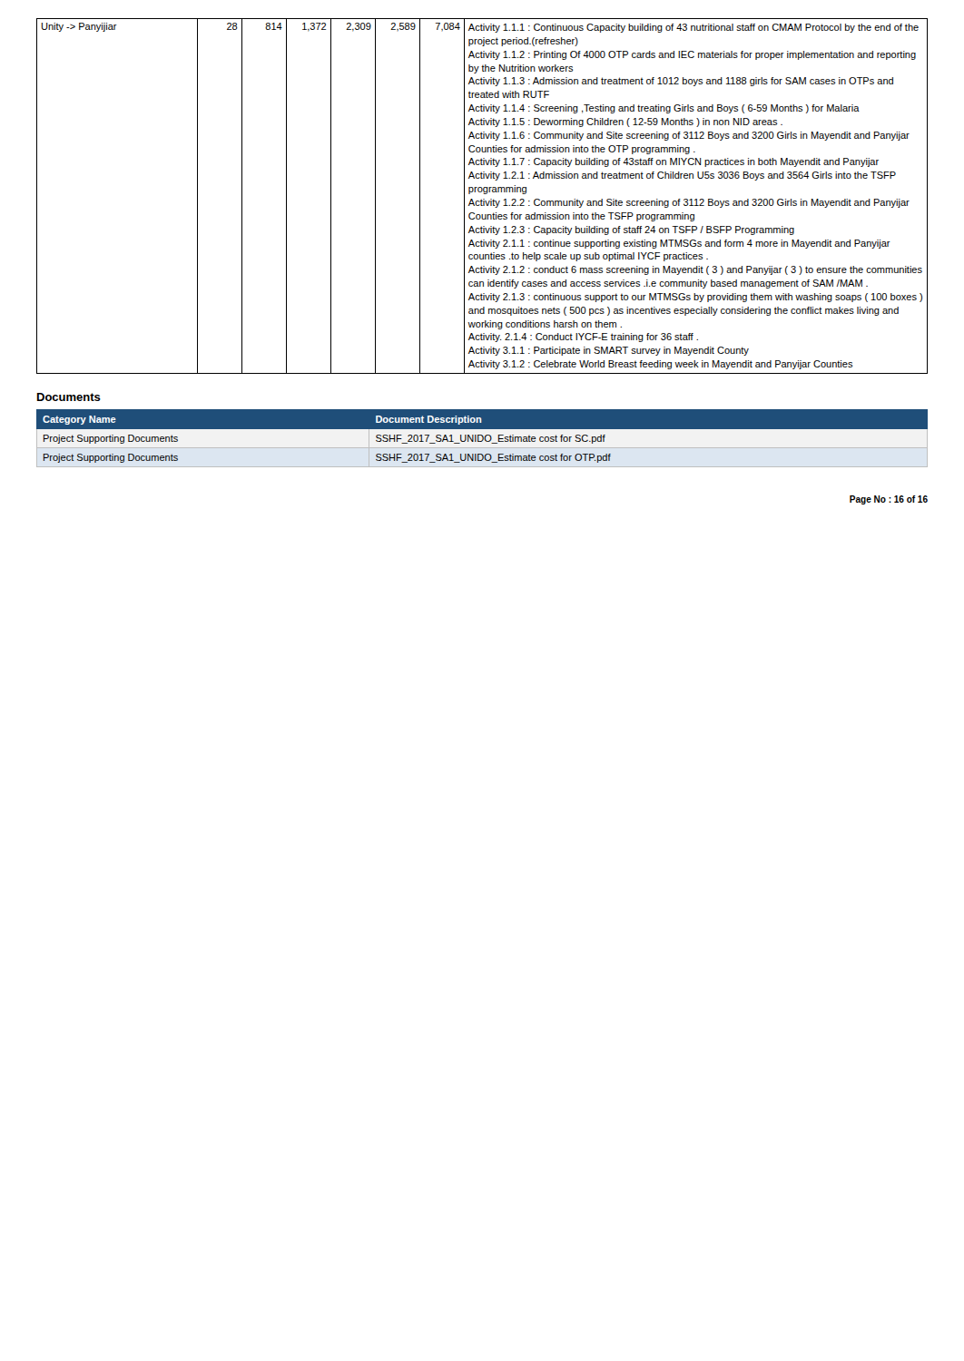| Unity -> Panyijiar | 28 | 814 | 1,372 | 2,309 | 2,589 | 7,084 | Activity 1.1.1 : Continuous Capacity building of 43 nutritional staff on CMAM Protocol by the end of the project period.(refresher) Activity 1.1.2 : Printing Of 4000 OTP cards and IEC materials for proper implementation and reporting by the Nutrition workers Activity 1.1.3 : Admission and treatment of 1012 boys and 1188 girls for SAM cases in OTPs and treated with RUTF Activity 1.1.4 : Screening ,Testing and treating Girls and Boys ( 6-59 Months ) for Malaria Activity 1.1.5 : Deworming Children ( 12-59 Months ) in non NID areas . Activity 1.1.6 : Community and Site screening of 3112 Boys and 3200 Girls in Mayendit and Panyijar Counties for admission into the OTP programming . Activity 1.1.7 : Capacity building of 43staff on MIYCN practices in both Mayendit and Panyijar Activity 1.2.1 : Admission and treatment of Children U5s 3036 Boys and 3564 Girls into the TSFP programming Activity 1.2.2 : Community and Site screening of 3112 Boys and 3200 Girls in Mayendit and Panyijar Counties for admission into the TSFP programming Activity 1.2.3 : Capacity building of staff 24 on TSFP / BSFP Programming Activity 2.1.1 : continue supporting existing MTMSGs and form 4 more in Mayendit and Panyijar counties .to help scale up sub optimal IYCF practices . Activity 2.1.2 : conduct 6 mass screening in Mayendit ( 3 ) and Panyijar ( 3 ) to ensure the communities can identify cases and access services .i.e community based management of SAM /MAM . Activity 2.1.3 : continuous support to our MTMSGs by providing them with washing soaps ( 100 boxes ) and mosquitoes nets ( 500 pcs ) as incentives especially considering the conflict makes living and working conditions harsh on them . Activity. 2.1.4 : Conduct IYCF-E training for 36 staff . Activity 3.1.1 : Participate in SMART survey in Mayendit County Activity 3.1.2 : Celebrate World Breast feeding week in Mayendit and Panyijar Counties |
Documents
| Category Name | Document Description |
| --- | --- |
| Project Supporting Documents | SSHF_2017_SA1_UNIDO_Estimate cost for SC.pdf |
| Project Supporting Documents | SSHF_2017_SA1_UNIDO_Estimate cost for OTP.pdf |
Page No : 16 of 16